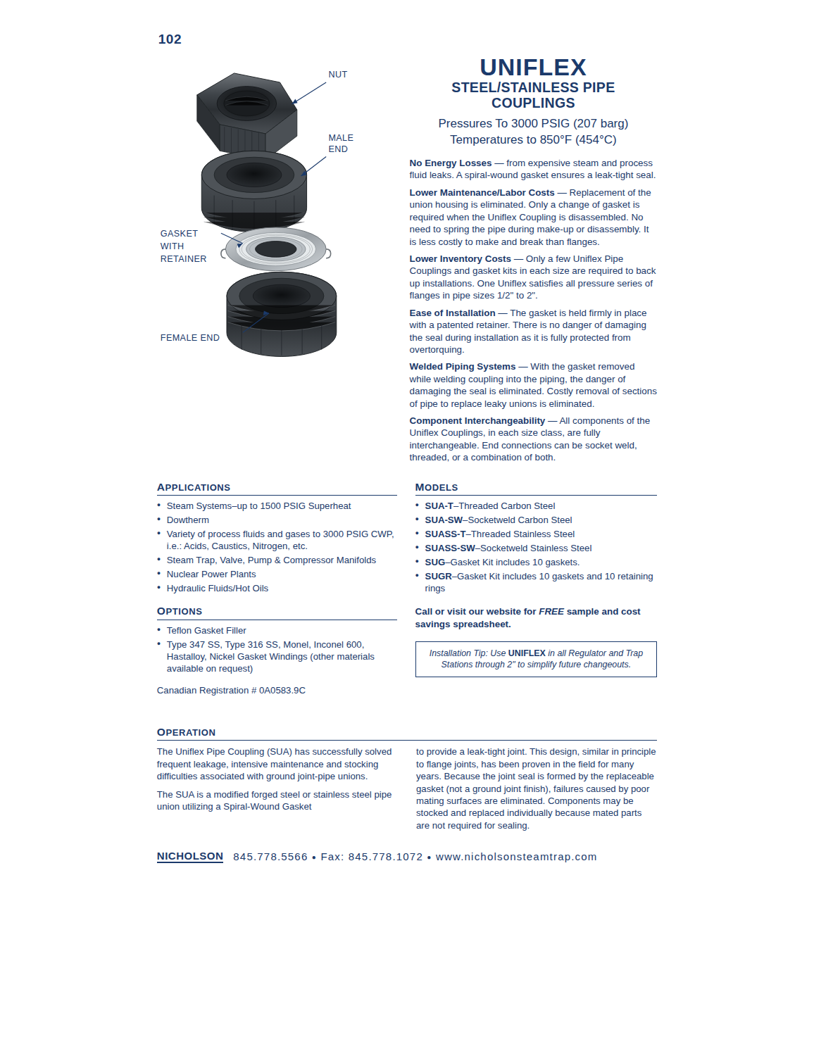102
NUT MALE END GASKET WITH RETAINER FEMALE END
UNIFLEX
STEEL/STAINLESS PIPE COUPLINGS
Pressures To 3000 PSIG (207 barg)
Temperatures to 850°F (454°C)
No Energy Losses — from expensive steam and process fluid leaks. A spiral-wound gasket ensures a leak-tight seal.
Lower Maintenance/Labor Costs — Replacement of the union housing is eliminated. Only a change of gasket is required when the Uniflex Coupling is disassembled. No need to spring the pipe during make-up or disassembly. It is less costly to make and break than flanges.
Lower Inventory Costs — Only a few Uniflex Pipe Couplings and gasket kits in each size are required to back up installations. One Uniflex satisfies all pressure series of flanges in pipe sizes 1/2" to 2".
Ease of Installation — The gasket is held firmly in place with a patented retainer. There is no danger of damaging the seal during installation as it is fully protected from overtorquing.
Welded Piping Systems — With the gasket removed while welding coupling into the piping, the danger of damaging the seal is eliminated. Costly removal of sections of pipe to replace leaky unions is eliminated.
Component Interchangeability — All components of the Uniflex Couplings, in each size class, are fully interchangeable. End connections can be socket weld, threaded, or a combination of both.
APPLICATIONS
Steam Systems–up to 1500 PSIG Superheat
Dowtherm
Variety of process fluids and gases to 3000 PSIG CWP, i.e.: Acids, Caustics, Nitrogen, etc.
Steam Trap, Valve, Pump & Compressor Manifolds
Nuclear Power Plants
Hydraulic Fluids/Hot Oils
OPTIONS
Teflon Gasket Filler
Type 347 SS, Type 316 SS, Monel, Inconel 600, Hastalloy, Nickel Gasket Windings (other materials available on request)
Canadian Registration # 0A0583.9C
MODELS
SUA-T–Threaded Carbon Steel
SUA-SW–Socketweld Carbon Steel
SUASS-T–Threaded Stainless Steel
SUASS-SW–Socketweld Stainless Steel
SUG–Gasket Kit includes 10 gaskets.
SUGR–Gasket Kit includes 10 gaskets and 10 retaining rings
Call or visit our website for FREE sample and cost savings spreadsheet.
Installation Tip: Use UNIFLEX in all Regulator and Trap Stations through 2" to simplify future changeouts.
OPERATION
The Uniflex Pipe Coupling (SUA) has successfully solved frequent leakage, intensive maintenance and stocking difficulties associated with ground joint-pipe unions.
The SUA is a modified forged steel or stainless steel pipe union utilizing a Spiral-Wound Gasket
to provide a leak-tight joint. This design, similar in principle to flange joints, has been proven in the field for many years. Because the joint seal is formed by the replaceable gasket (not a ground joint finish), failures caused by poor mating surfaces are eliminated. Components may be stocked and replaced individually because mated parts are not required for sealing.
NICHOLSON
845.778.5566 ● Fax: 845.778.1072 ● www.nicholsonsteamtrap.com